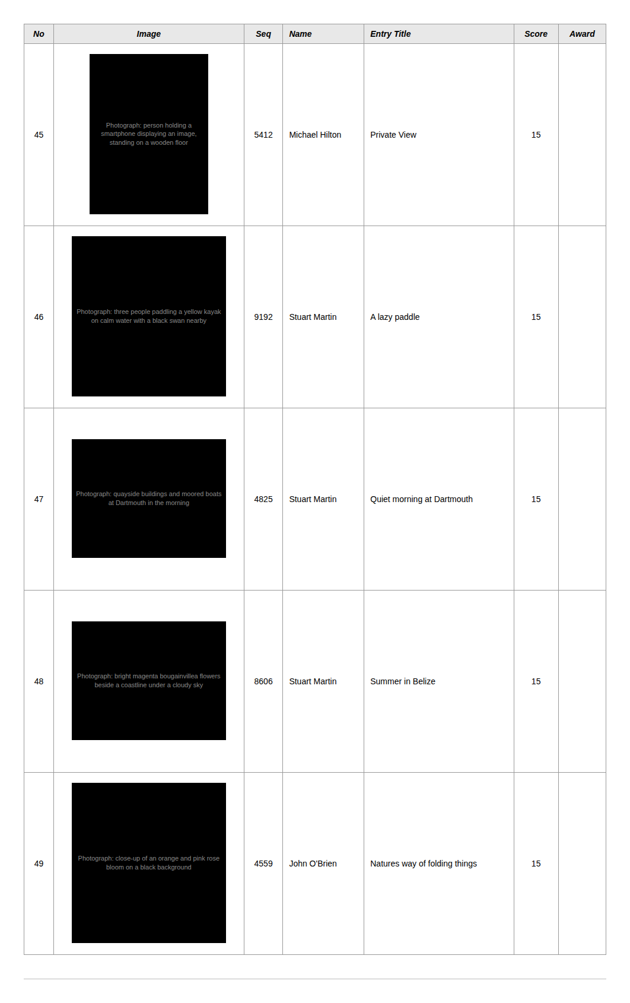Competition entry scores
| No | Image | Seq | Name | Entry Title | Score | Award |
| --- | --- | --- | --- | --- | --- | --- |
| 45 | Photograph: person holding a smartphone displaying an image, standing on a wooden floor | 5412 | Michael Hilton | Private View | 15 | |
| 46 | Photograph: three people paddling a yellow kayak on calm water with a black swan nearby | 9192 | Stuart Martin | A lazy paddle | 15 | |
| 47 | Photograph: quayside buildings and moored boats at Dartmouth in the morning | 4825 | Stuart Martin | Quiet morning at Dartmouth | 15 | |
| 48 | Photograph: bright magenta bougainvillea flowers beside a coastline under a cloudy sky | 8606 | Stuart Martin | Summer in Belize | 15 | |
| 49 | Photograph: close-up of an orange and pink rose bloom on a black background | 4559 | John O'Brien | Natures way of folding things | 15 | |